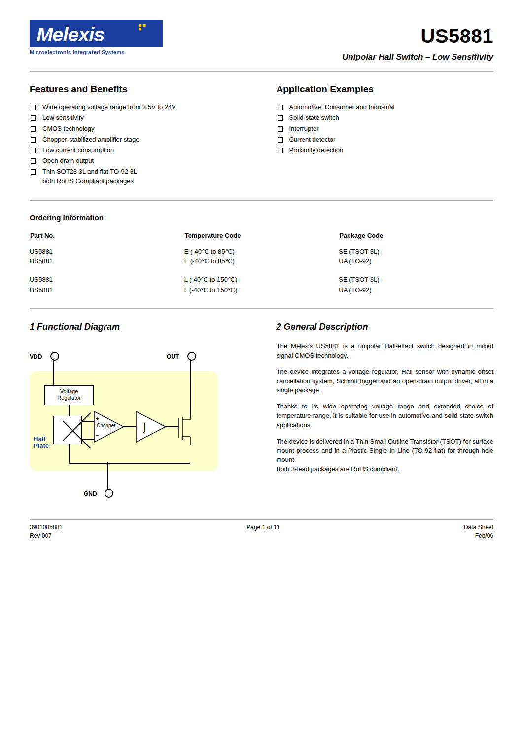Melexis■■
■
Microelectronic Integrated Systems
US5881
Unipolar Hall Switch – Low Sensitivity
Features and Benefits
Wide operating voltage range from 3.5V to 24V
Low sensitivity
CMOS technology
Chopper-stabilized amplifier stage
Low current consumption
Open drain output
Thin SOT23 3L and flat TO-92 3L
both RoHS Compliant packages
Application Examples
Automotive, Consumer and Industrial
Solid-state switch
Interrupter
Current detector
Proximity detection
Ordering Information
| Part No. | Temperature Code | Package Code |
| --- | --- | --- |
| US5881 | E (-40℃ to 85℃) | SE (TSOT-3L) |
| US5881 | E (-40℃ to 85℃) | UA (TO-92) |
| US5881 | L (-40℃ to 150℃) | SE (TSOT-3L) |
| US5881 | L (-40℃ to 150℃) | UA (TO-92) |
1 Functional Diagram
VDD
OUT
GND
Voltage
Regulator
Hall
Plate
+
−
Chopper
⌡
2 General Description
The Melexis US5881 is a unipolar Hall-effect switch designed in mixed signal CMOS technology.
The device integrates a voltage regulator, Hall sensor with dynamic offset cancellation system, Schmitt trigger and an open-drain output driver, all in a single package.
Thanks to its wide operating voltage range and extended choice of temperature range, it is suitable for use in automotive and solid state switch applications.
The device is delivered in a Thin Small Outline Transistor (TSOT) for surface mount process and in a Plastic Single In Line (TO-92 flat) for through-hole mount.
Both 3-lead packages are RoHS compliant.
3901005881
Rev 007
Page 1 of 11
Data Sheet
Feb/06